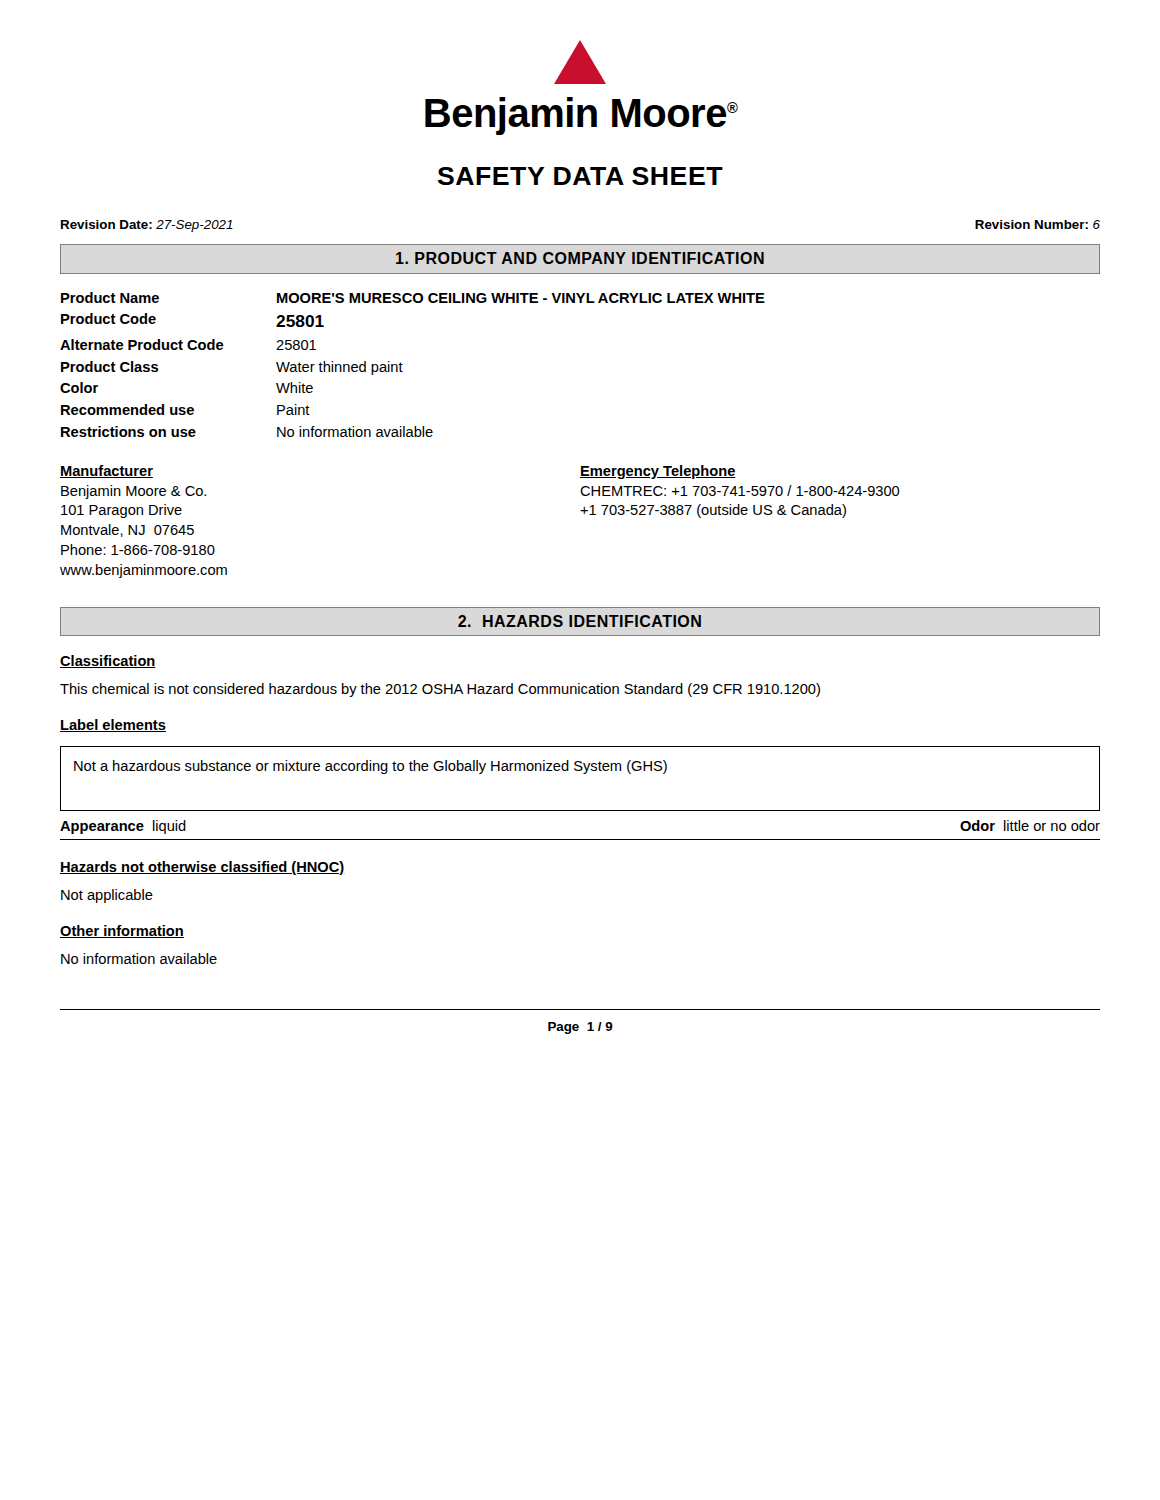Benjamin Moore®
SAFETY DATA SHEET
Revision Date: 27-Sep-2021 Revision Number: 6
1. PRODUCT AND COMPANY IDENTIFICATION
| Product Name | MOORE'S MURESCO CEILING WHITE - VINYL ACRYLIC LATEX WHITE |
| Product Code | 25801 |
| Alternate Product Code | 25801 |
| Product Class | Water thinned paint |
| Color | White |
| Recommended use | Paint |
| Restrictions on use | No information available |
| Manufacturer Benjamin Moore & Co. 101 Paragon Drive Montvale, NJ 07645 Phone: 1-866-708-9180 www.benjaminmoore.com | Emergency Telephone CHEMTREC: +1 703-741-5970 / 1-800-424-9300 +1 703-527-3887 (outside US & Canada) |
2. HAZARDS IDENTIFICATION
Classification
This chemical is not considered hazardous by the 2012 OSHA Hazard Communication Standard (29 CFR 1910.1200)
Label elements
Not a hazardous substance or mixture according to the Globally Harmonized System (GHS)
Appearance liquid Odor little or no odor
Hazards not otherwise classified (HNOC)
Not applicable
Other information
No information available
Page 1 / 9